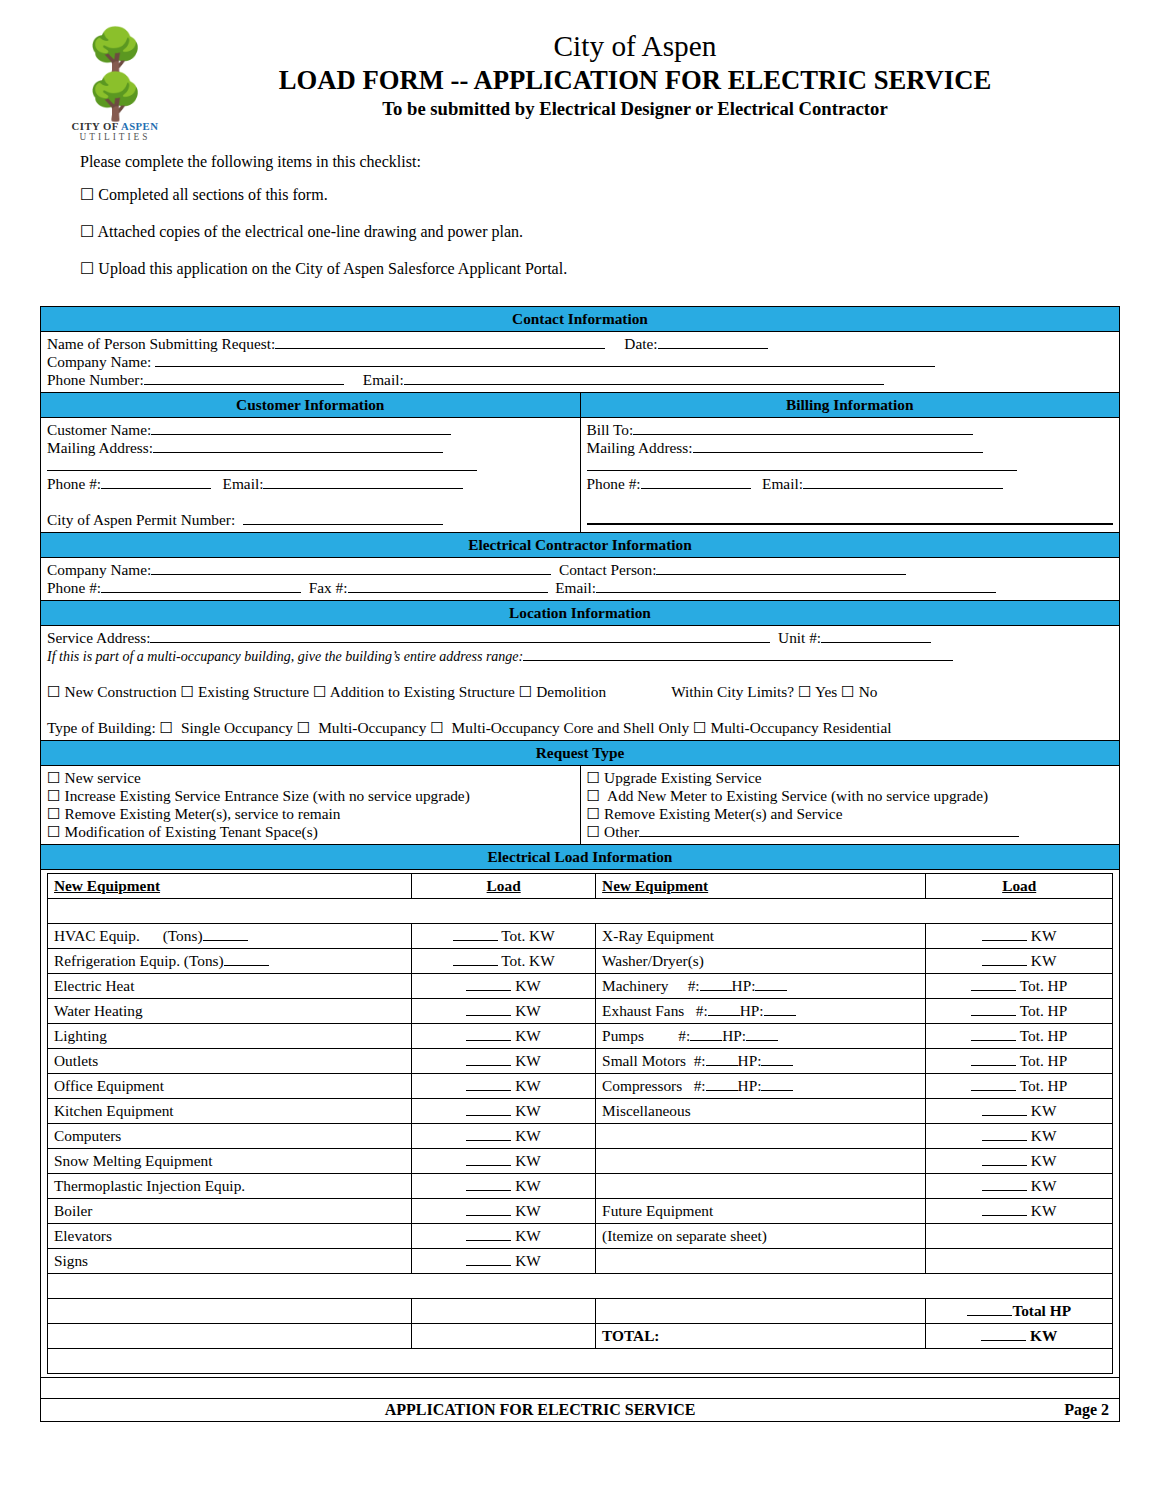🌳🌳
CITY OF ASPEN
UTILITIES
City of Aspen
LOAD FORM -- APPLICATION FOR ELECTRIC SERVICE
To be submitted by Electrical Designer or Electrical Contractor
Please complete the following items in this checklist:
☐ Completed all sections of this form.
☐ Attached copies of the electrical one-line drawing and power plan.
☐ Upload this application on the City of Aspen Salesforce Applicant Portal.
| Contact Information |
| --- |
| Name of Person Submitting Request: Date: Company Name: Phone Number: Email: |
| Customer Information | Billing Information |
| Customer Name: Mailing Address: Phone #: Email: City of Aspen Permit Number: | Bill To: Mailing Address: Phone #: Email: |
| Electrical Contractor Information |
| Company Name: Contact Person: Phone #: Fax #: Email: |
| Location Information |
| Service Address: Unit #: If this is part of a multi-occupancy building, give the building’s entire address range: ☐ New Construction ☐ Existing Structure ☐ Addition to Existing Structure ☐ Demolition Within City Limits? ☐ Yes ☐ No Type of Building: ☐ Single Occupancy ☐ Multi-Occupancy ☐ Multi-Occupancy Core and Shell Only ☐ Multi-Occupancy Residential |
| Request Type |
| ☐ New service ☐ Increase Existing Service Entrance Size (with no service upgrade) ☐ Remove Existing Meter(s), service to remain ☐ Modification of Existing Tenant Space(s) | ☐ Upgrade Existing Service ☐ Add New Meter to Existing Service (with no service upgrade) ☐ Remove Existing Meter(s) and Service ☐ Other |
| Electrical Load Information |
| / New Equipment / Load / New Equipment / Load / / HVAC Equip. (Tons) / Tot. KW / X-Ray Equipment / KW / / Refrigeration Equip. (Tons) / Tot. KW / Washer/Dryer(s) / KW / / Electric Heat / KW / Machinery #: HP: / Tot. HP / / Water Heating / KW / Exhaust Fans #: HP: / Tot. HP / / Lighting / KW / Pumps #: HP: / Tot. HP / / Outlets / KW / Small Motors #: HP: / Tot. HP / / Office Equipment / KW / Compressors #: HP: / Tot. HP / / Kitchen Equipment / KW / Miscellaneous / KW / / Computers / KW / / KW / / Snow Melting Equipment / KW / / KW / / Thermoplastic Injection Equip. / KW / / KW / / Boiler / KW / Future Equipment / KW / / Elevators / KW / (Itemize on separate sheet) / / / Signs / KW / / / / / / / Total HP / / / / TOTAL: / KW / |
APPLICATION FOR ELECTRIC SERVICE
Page 2